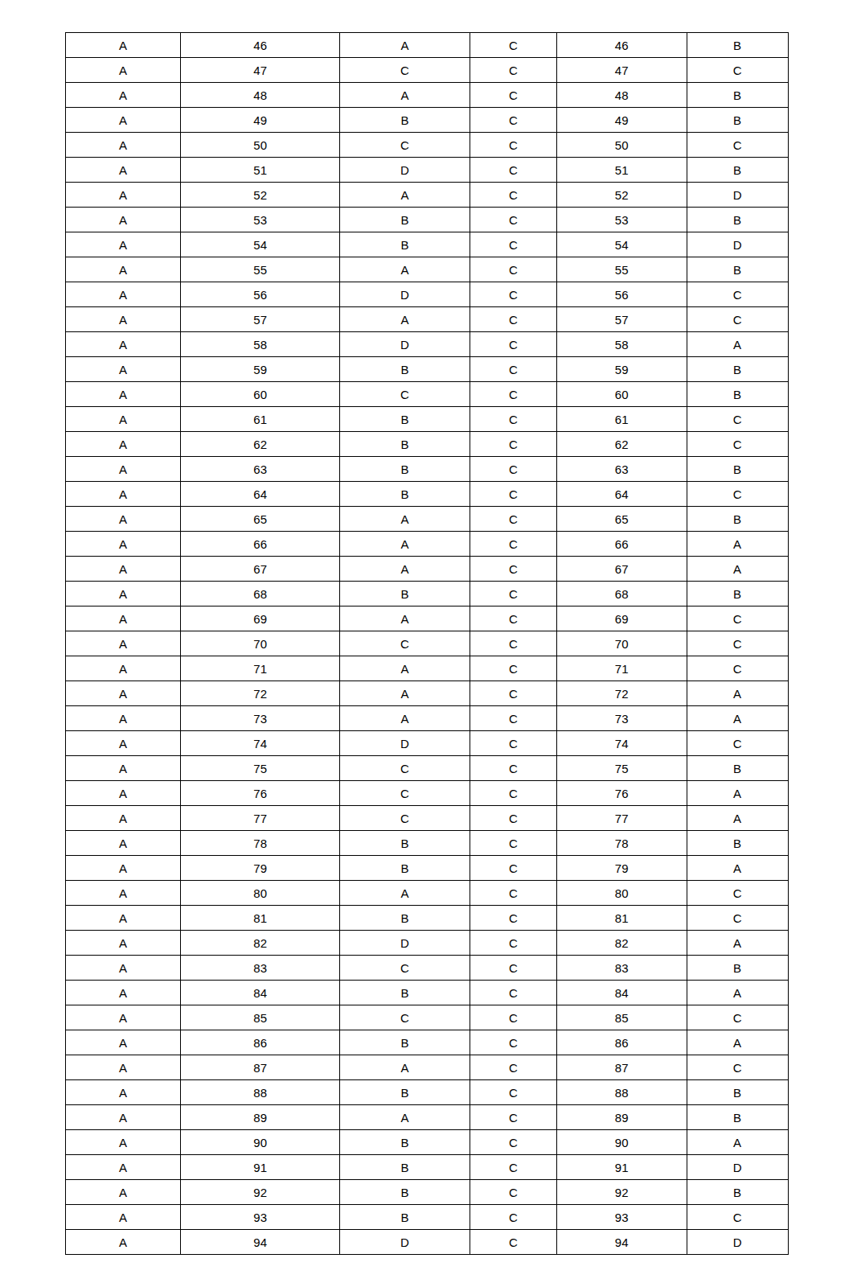| A | 46 | A | C | 46 | B |
| A | 47 | C | C | 47 | C |
| A | 48 | A | C | 48 | B |
| A | 49 | B | C | 49 | B |
| A | 50 | C | C | 50 | C |
| A | 51 | D | C | 51 | B |
| A | 52 | A | C | 52 | D |
| A | 53 | B | C | 53 | B |
| A | 54 | B | C | 54 | D |
| A | 55 | A | C | 55 | B |
| A | 56 | D | C | 56 | C |
| A | 57 | A | C | 57 | C |
| A | 58 | D | C | 58 | A |
| A | 59 | B | C | 59 | B |
| A | 60 | C | C | 60 | B |
| A | 61 | B | C | 61 | C |
| A | 62 | B | C | 62 | C |
| A | 63 | B | C | 63 | B |
| A | 64 | B | C | 64 | C |
| A | 65 | A | C | 65 | B |
| A | 66 | A | C | 66 | A |
| A | 67 | A | C | 67 | A |
| A | 68 | B | C | 68 | B |
| A | 69 | A | C | 69 | C |
| A | 70 | C | C | 70 | C |
| A | 71 | A | C | 71 | C |
| A | 72 | A | C | 72 | A |
| A | 73 | A | C | 73 | A |
| A | 74 | D | C | 74 | C |
| A | 75 | C | C | 75 | B |
| A | 76 | C | C | 76 | A |
| A | 77 | C | C | 77 | A |
| A | 78 | B | C | 78 | B |
| A | 79 | B | C | 79 | A |
| A | 80 | A | C | 80 | C |
| A | 81 | B | C | 81 | C |
| A | 82 | D | C | 82 | A |
| A | 83 | C | C | 83 | B |
| A | 84 | B | C | 84 | A |
| A | 85 | C | C | 85 | C |
| A | 86 | B | C | 86 | A |
| A | 87 | A | C | 87 | C |
| A | 88 | B | C | 88 | B |
| A | 89 | A | C | 89 | B |
| A | 90 | B | C | 90 | A |
| A | 91 | B | C | 91 | D |
| A | 92 | B | C | 92 | B |
| A | 93 | B | C | 93 | C |
| A | 94 | D | C | 94 | D |